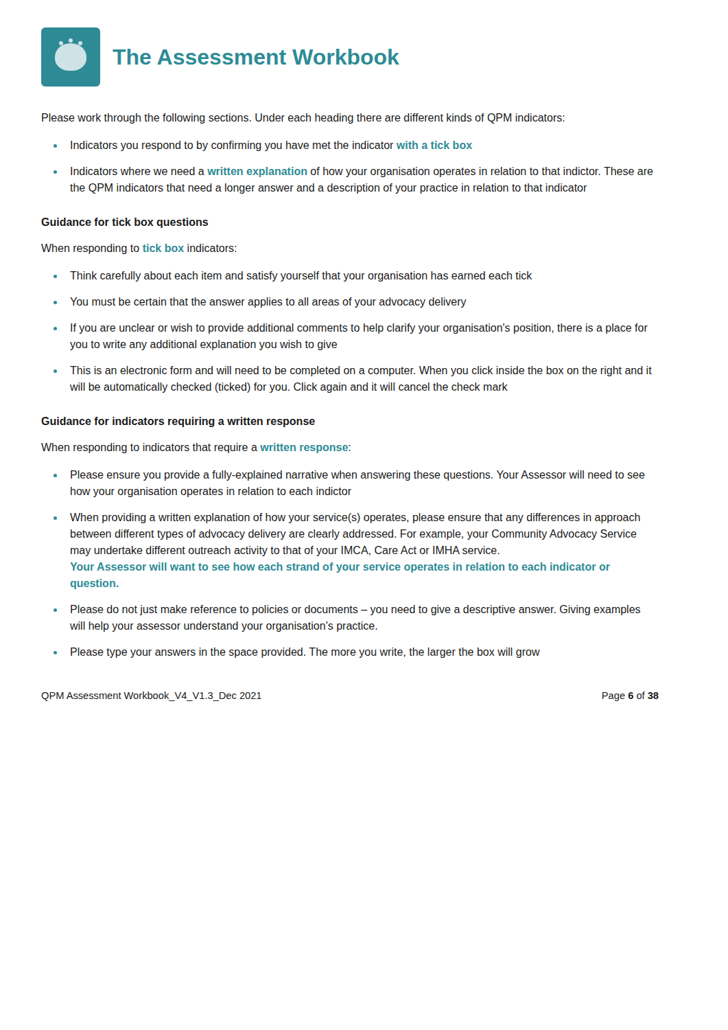The Assessment Workbook
Please work through the following sections. Under each heading there are different kinds of QPM indicators:
Indicators you respond to by confirming you have met the indicator with a tick box
Indicators where we need a written explanation of how your organisation operates in relation to that indictor. These are the QPM indicators that need a longer answer and a description of your practice in relation to that indicator
Guidance for tick box questions
When responding to tick box indicators:
Think carefully about each item and satisfy yourself that your organisation has earned each tick
You must be certain that the answer applies to all areas of your advocacy delivery
If you are unclear or wish to provide additional comments to help clarify your organisation's position, there is a place for you to write any additional explanation you wish to give
This is an electronic form and will need to be completed on a computer. When you click inside the box on the right and it will be automatically checked (ticked) for you. Click again and it will cancel the check mark
Guidance for indicators requiring a written response
When responding to indicators that require a written response:
Please ensure you provide a fully-explained narrative when answering these questions. Your Assessor will need to see how your organisation operates in relation to each indictor
When providing a written explanation of how your service(s) operates, please ensure that any differences in approach between different types of advocacy delivery are clearly addressed. For example, your Community Advocacy Service may undertake different outreach activity to that of your IMCA, Care Act or IMHA service.
Your Assessor will want to see how each strand of your service operates in relation to each indicator or question.
Please do not just make reference to policies or documents – you need to give a descriptive answer. Giving examples will help your assessor understand your organisation's practice.
Please type your answers in the space provided. The more you write, the larger the box will grow
QPM Assessment Workbook_V4_V1.3_Dec 2021 Page 6 of 38